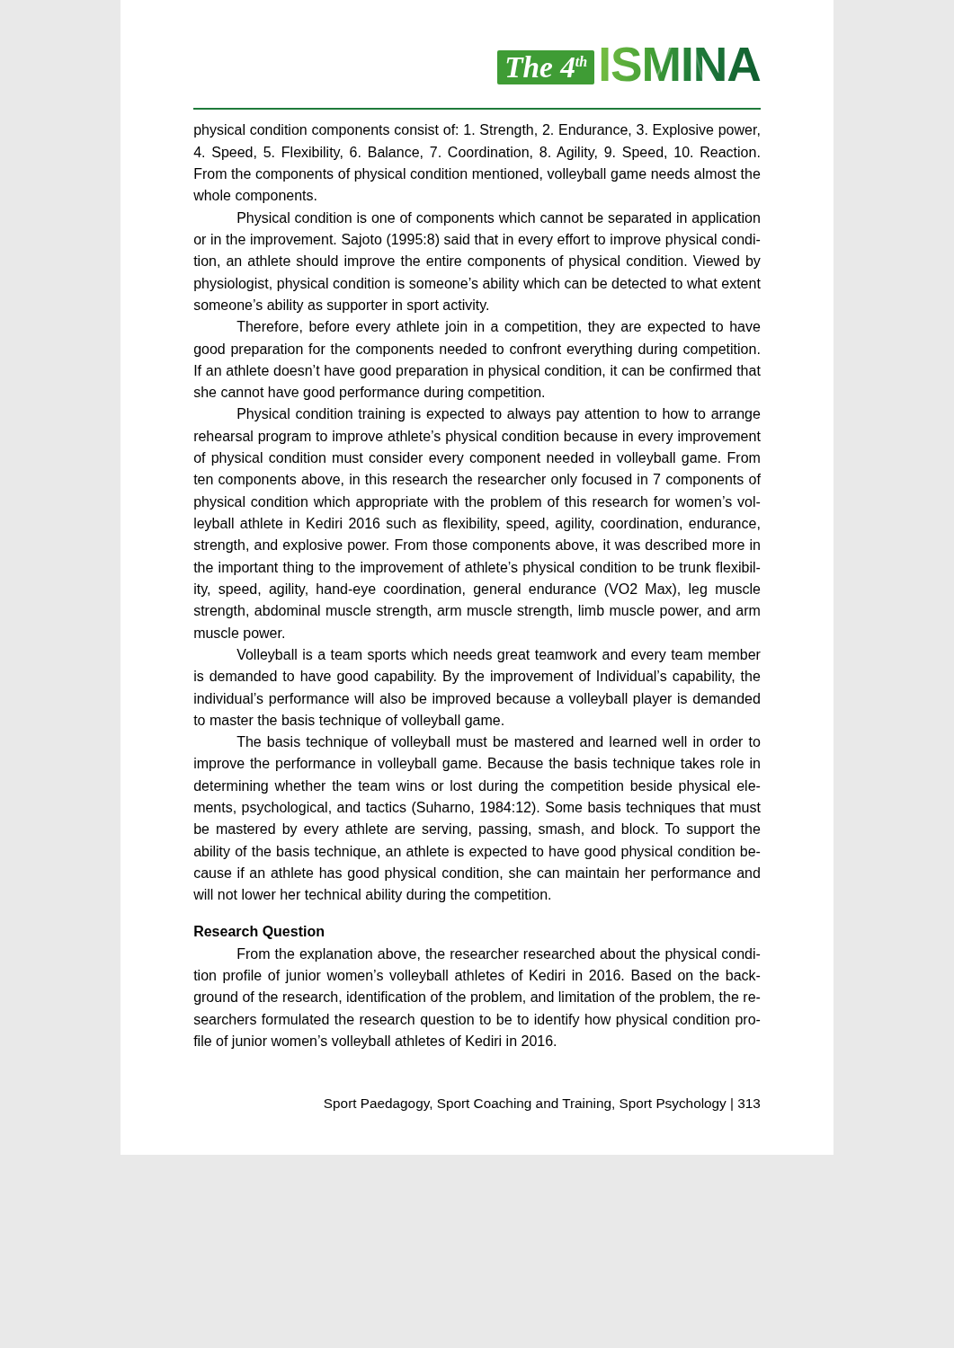The 4th ISMINA
physical condition components consist of: 1. Strength, 2. Endurance, 3. Explosive power, 4. Speed, 5. Flexibility, 6. Balance, 7. Coordination, 8. Agility, 9. Speed, 10. Reaction. From the components of physical condition mentioned, volleyball game needs almost the whole components.
Physical condition is one of components which cannot be separated in application or in the improvement. Sajoto (1995:8) said that in every effort to improve physical condition, an athlete should improve the entire components of physical condition. Viewed by physiologist, physical condition is someone’s ability which can be detected to what extent someone’s ability as supporter in sport activity.
Therefore, before every athlete join in a competition, they are expected to have good preparation for the components needed to confront everything during competition. If an athlete doesn’t have good preparation in physical condition, it can be confirmed that she cannot have good performance during competition.
Physical condition training is expected to always pay attention to how to arrange rehearsal program to improve athlete’s physical condition because in every improvement of physical condition must consider every component needed in volleyball game. From ten components above, in this research the researcher only focused in 7 components of physical condition which appropriate with the problem of this research for women’s volleyball athlete in Kediri 2016 such as flexibility, speed, agility, coordination, endurance, strength, and explosive power. From those components above, it was described more in the important thing to the improvement of athlete’s physical condition to be trunk flexibility, speed, agility, hand-eye coordination, general endurance (VO2 Max), leg muscle strength, abdominal muscle strength, arm muscle strength, limb muscle power, and arm muscle power.
Volleyball is a team sports which needs great teamwork and every team member is demanded to have good capability. By the improvement of Individual’s capability, the individual’s performance will also be improved because a volleyball player is demanded to master the basis technique of volleyball game.
The basis technique of volleyball must be mastered and learned well in order to improve the performance in volleyball game. Because the basis technique takes role in determining whether the team wins or lost during the competition beside physical elements, psychological, and tactics (Suharno, 1984:12). Some basis techniques that must be mastered by every athlete are serving, passing, smash, and block. To support the ability of the basis technique, an athlete is expected to have good physical condition because if an athlete has good physical condition, she can maintain her performance and will not lower her technical ability during the competition.
Research Question
From the explanation above, the researcher researched about the physical condition profile of junior women’s volleyball athletes of Kediri in 2016. Based on the background of the research, identification of the problem, and limitation of the problem, the researchers formulated the research question to be to identify how physical condition profile of junior women’s volleyball athletes of Kediri in 2016.
Sport Paedagogy, Sport Coaching and Training, Sport Psychology | 313